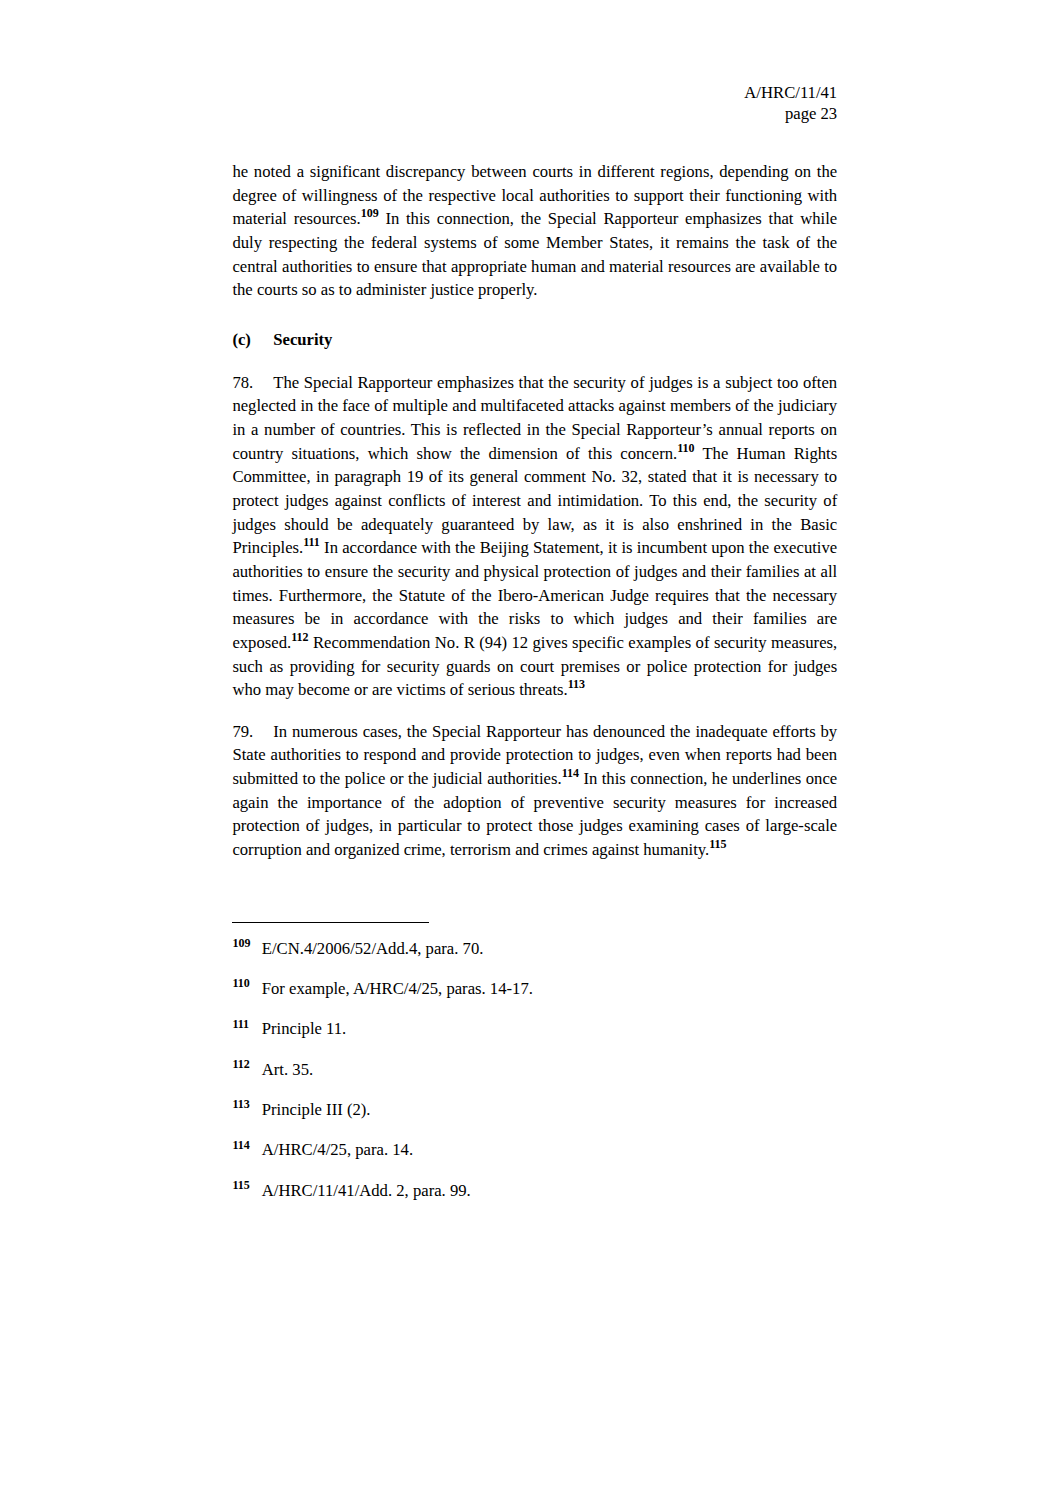A/HRC/11/41
page 23
he noted a significant discrepancy between courts in different regions, depending on the degree of willingness of the respective local authorities to support their functioning with material resources.109 In this connection, the Special Rapporteur emphasizes that while duly respecting the federal systems of some Member States, it remains the task of the central authorities to ensure that appropriate human and material resources are available to the courts so as to administer justice properly.
(c) Security
78. The Special Rapporteur emphasizes that the security of judges is a subject too often neglected in the face of multiple and multifaceted attacks against members of the judiciary in a number of countries. This is reflected in the Special Rapporteur’s annual reports on country situations, which show the dimension of this concern.110 The Human Rights Committee, in paragraph 19 of its general comment No. 32, stated that it is necessary to protect judges against conflicts of interest and intimidation. To this end, the security of judges should be adequately guaranteed by law, as it is also enshrined in the Basic Principles.111 In accordance with the Beijing Statement, it is incumbent upon the executive authorities to ensure the security and physical protection of judges and their families at all times. Furthermore, the Statute of the Ibero-American Judge requires that the necessary measures be in accordance with the risks to which judges and their families are exposed.112 Recommendation No. R (94) 12 gives specific examples of security measures, such as providing for security guards on court premises or police protection for judges who may become or are victims of serious threats.113
79. In numerous cases, the Special Rapporteur has denounced the inadequate efforts by State authorities to respond and provide protection to judges, even when reports had been submitted to the police or the judicial authorities.114 In this connection, he underlines once again the importance of the adoption of preventive security measures for increased protection of judges, in particular to protect those judges examining cases of large-scale corruption and organized crime, terrorism and crimes against humanity.115
109 E/CN.4/2006/52/Add.4, para. 70.
110 For example, A/HRC/4/25, paras. 14-17.
111 Principle 11.
112 Art. 35.
113 Principle III (2).
114 A/HRC/4/25, para. 14.
115 A/HRC/11/41/Add. 2, para. 99.